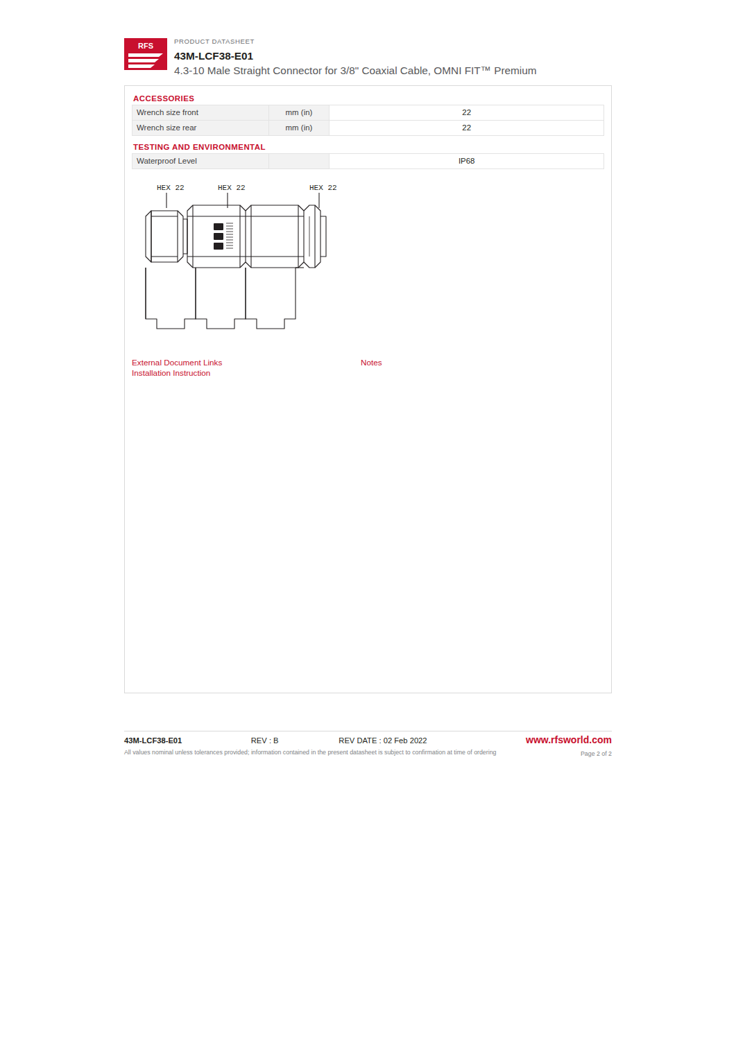RFS
PRODUCT DATASHEET
43M-LCF38-E01
4.3-10 Male Straight Connector for 3/8" Coaxial Cable, OMNI FIT™ Premium
ACCESSORIES
| Wrench size front | mm (in) | 22 |
| Wrench size rear | mm (in) | 22 |
TESTING AND ENVIRONMENTAL
| Waterproof Level | | IP68 |
HEX 22 HEX 22 HEX 22
External Document Links
Installation Instruction
Notes
43M-LCF38-E01
REV : B
REV DATE : 02 Feb 2022
www.rfsworld.com
All values nominal unless tolerances provided; information contained in the present datasheet is subject to confirmation at time of ordering
Page 2 of 2